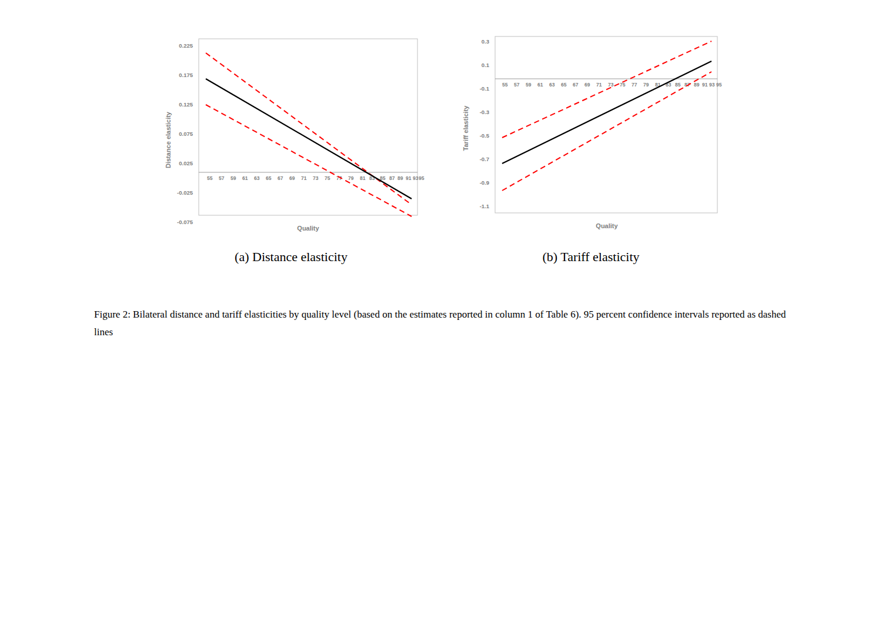0.225 0.175 0.125 0.075 0.025 -0.025 -0.075 55 57 59 61 63 65 67 69 71 73 75 77 79 81 83 85 87 89 91 93 95 Distance elasticity Quality
(a) Distance elasticity
0.3 0.1 -0.1 -0.3 -0.5 -0.7 -0.9 -1.1 55 57 59 61 63 65 67 69 71 73 75 77 79 81 83 85 87 89 91 93 95 Tariff elasticity Quality
(b) Tariff elasticity
Figure 2: Bilateral distance and tariff elasticities by quality level (based on the estimates reported in column 1 of Table 6). 95 percent confidence intervals reported as dashed lines